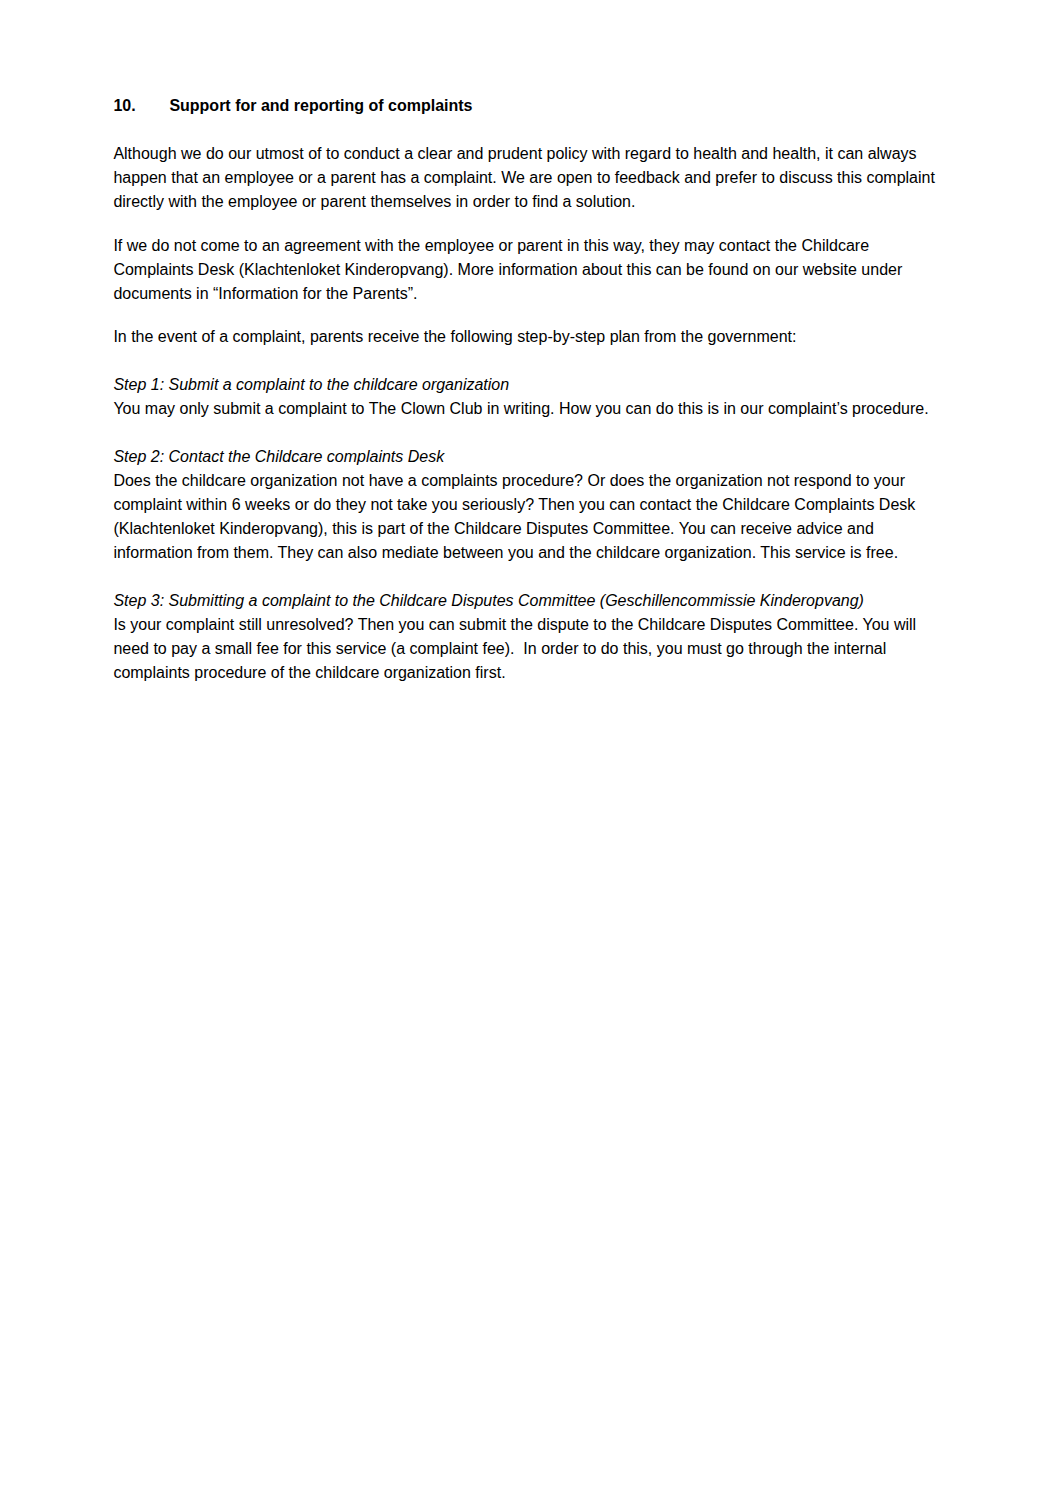10. Support for and reporting of complaints
Although we do our utmost of to conduct a clear and prudent policy with regard to health and health, it can always happen that an employee or a parent has a complaint. We are open to feedback and prefer to discuss this complaint directly with the employee or parent themselves in order to find a solution.
If we do not come to an agreement with the employee or parent in this way, they may contact the Childcare Complaints Desk (Klachtenloket Kinderopvang). More information about this can be found on our website under documents in “Information for the Parents”.
In the event of a complaint, parents receive the following step-by-step plan from the government:
Step 1: Submit a complaint to the childcare organization
You may only submit a complaint to The Clown Club in writing. How you can do this is in our complaint’s procedure.
Step 2: Contact the Childcare complaints Desk
Does the childcare organization not have a complaints procedure? Or does the organization not respond to your complaint within 6 weeks or do they not take you seriously? Then you can contact the Childcare Complaints Desk (Klachtenloket Kinderopvang), this is part of the Childcare Disputes Committee. You can receive advice and information from them. They can also mediate between you and the childcare organization. This service is free.
Step 3: Submitting a complaint to the Childcare Disputes Committee (Geschillencommissie Kinderopvang)
Is your complaint still unresolved? Then you can submit the dispute to the Childcare Disputes Committee. You will need to pay a small fee for this service (a complaint fee). In order to do this, you must go through the internal complaints procedure of the childcare organization first.